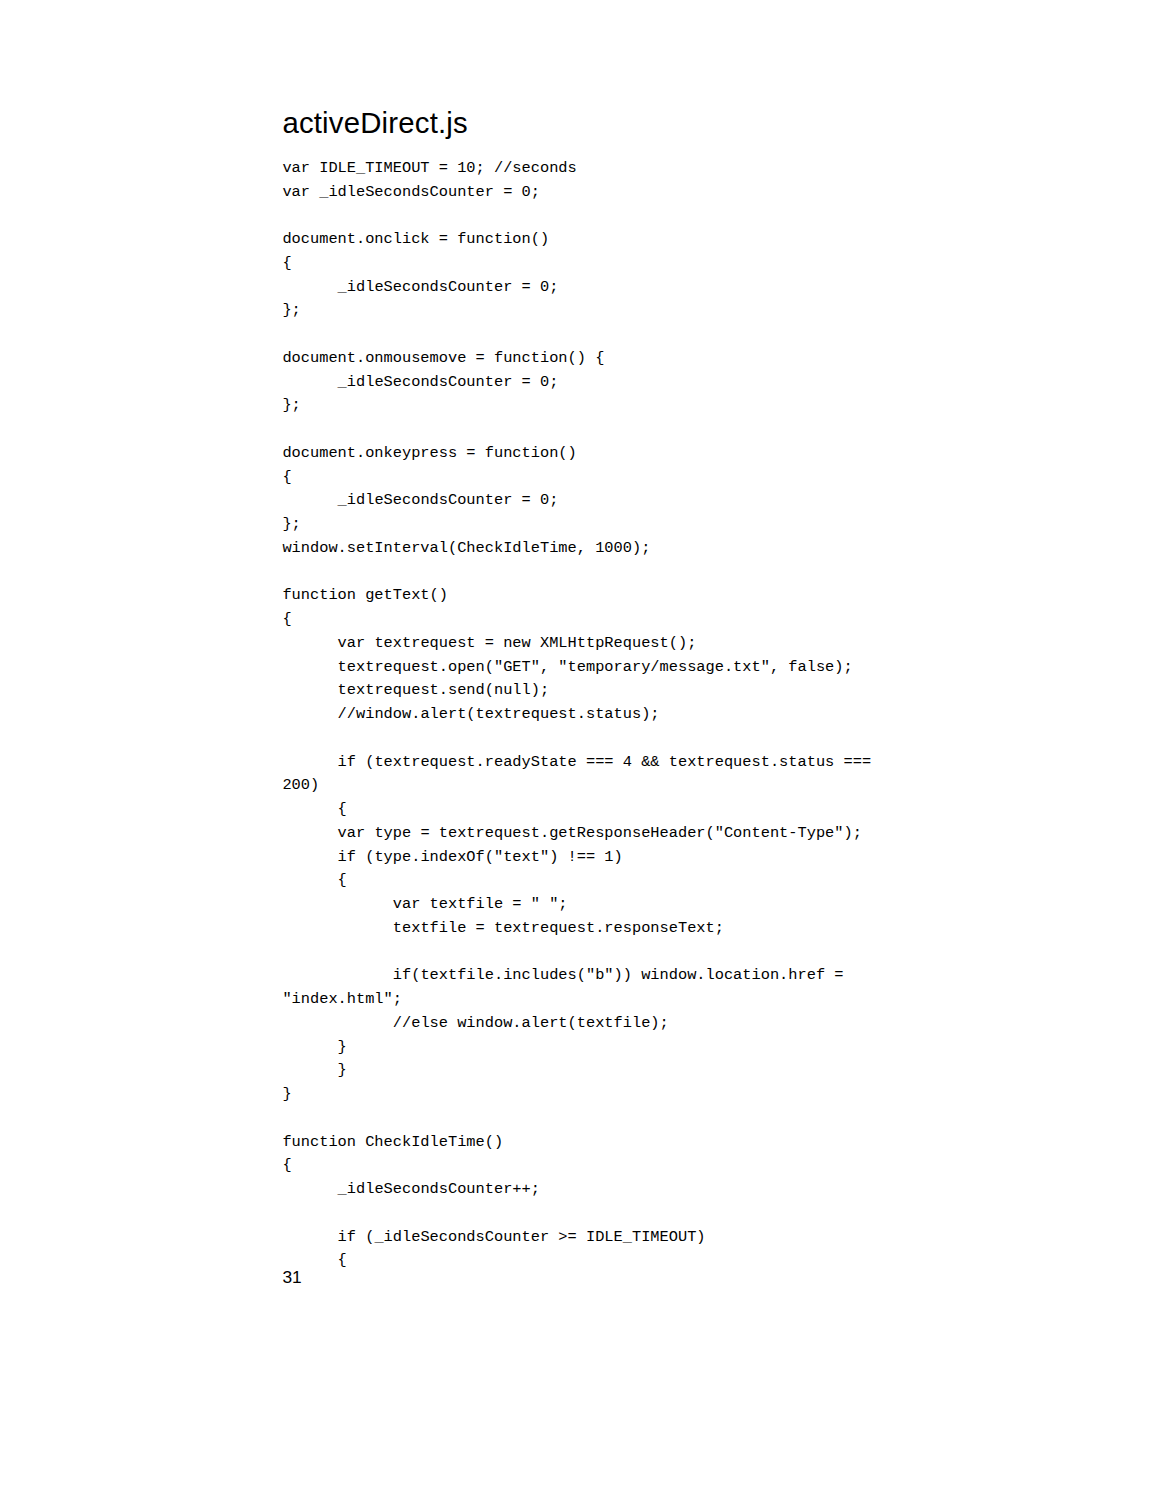activeDirect.js
var IDLE_TIMEOUT = 10; //seconds
var _idleSecondsCounter = 0;

document.onclick = function()
{
      _idleSecondsCounter = 0;
};

document.onmousemove = function() {
      _idleSecondsCounter = 0;
};

document.onkeypress = function()
{
      _idleSecondsCounter = 0;
};
window.setInterval(CheckIdleTime, 1000);

function getText()
{
      var textrequest = new XMLHttpRequest();
      textrequest.open("GET", "temporary/message.txt", false);
      textrequest.send(null);
      //window.alert(textrequest.status);

      if (textrequest.readyState === 4 && textrequest.status === 200)
      {
      var type = textrequest.getResponseHeader("Content-Type");
      if (type.indexOf("text") !== 1)
      {
            var textfile = " ";
            textfile = textrequest.responseText;

            if(textfile.includes("b")) window.location.href = "index.html";
            //else window.alert(textfile);
      }
      }
}

function CheckIdleTime()
{
      _idleSecondsCounter++;

      if (_idleSecondsCounter >= IDLE_TIMEOUT)
      {
31